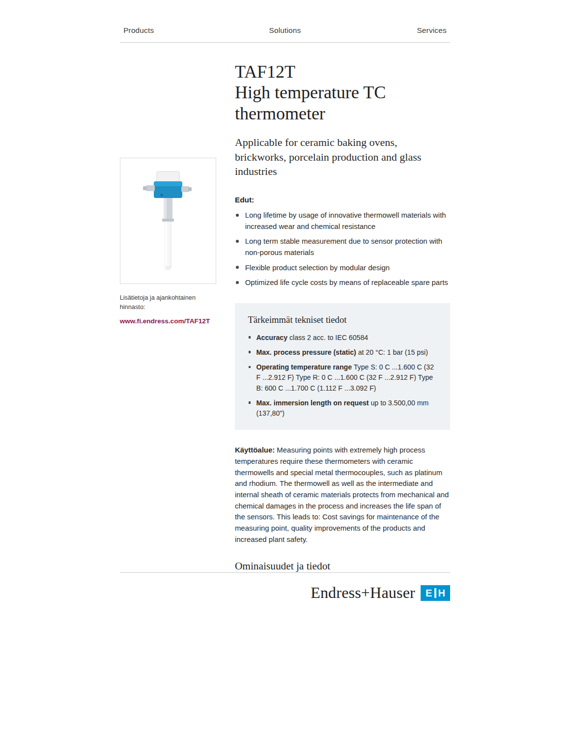Products Solutions Services
Lisätietoja ja ajankohtainen hinnasto: www.fi.endress.com/TAF12T
TAF12THigh temperature TC thermometer
Applicable for ceramic baking ovens, brickworks, porcelain production and glass industries
Edut:
Long lifetime by usage of innovative thermowell materials with increased wear and chemical resistance
Long term stable measurement due to sensor protection with non-porous materials
Flexible product selection by modular design
Optimized life cycle costs by means of replaceable spare parts
Tärkeimmät tekniset tiedot
Accuracy class 2 acc. to IEC 60584
Max. process pressure (static) at 20 °C: 1 bar (15 psi)
Operating temperature range Type S: 0 C ...1.600 C (32 F ...2.912 F) Type R: 0 C ...1.600 C (32 F ...2.912 F) Type B: 600 C ...1.700 C (1.112 F ...3.092 F)
Max. immersion length on request up to 3.500,00 mm (137,80")
Käyttöalue: Measuring points with extremely high process temperatures require these thermometers with ceramic thermowells and special metal thermocouples, such as platinum and rhodium. The thermowell as well as the intermediate and internal sheath of ceramic materials protects from mechanical and chemical damages in the process and increases the life span of the sensors. This leads to: Cost savings for maintenance of the measuring point, quality improvements of the products and increased plant safety.
Ominaisuudet ja tiedot
Endress+Hauser
E H